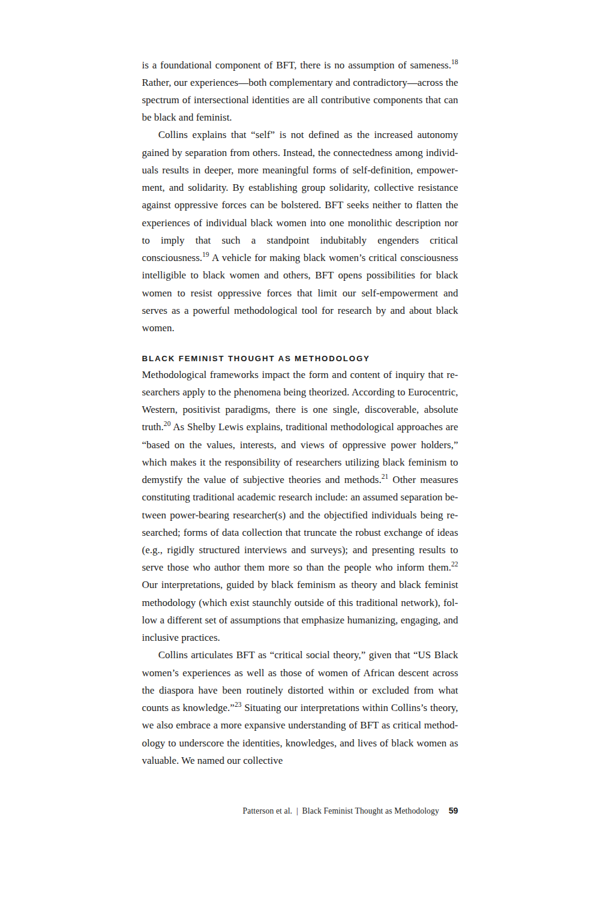is a foundational component of BFT, there is no assumption of sameness.18 Rather, our experiences—both complementary and contradictory—across the spectrum of intersectional identities are all contributive components that can be black and feminist.
Collins explains that “self” is not defined as the increased autonomy gained by separation from others. Instead, the connectedness among individuals results in deeper, more meaningful forms of self-definition, empowerment, and solidarity. By establishing group solidarity, collective resistance against oppressive forces can be bolstered. BFT seeks neither to flatten the experiences of individual black women into one monolithic description nor to imply that such a standpoint indubitably engenders critical consciousness.19 A vehicle for making black women’s critical consciousness intelligible to black women and others, BFT opens possibilities for black women to resist oppressive forces that limit our self-empowerment and serves as a powerful methodological tool for research by and about black women.
Black Feminist Thought as Methodology
Methodological frameworks impact the form and content of inquiry that researchers apply to the phenomena being theorized. According to Eurocentric, Western, positivist paradigms, there is one single, discoverable, absolute truth.20 As Shelby Lewis explains, traditional methodological approaches are “based on the values, interests, and views of oppressive power holders,” which makes it the responsibility of researchers utilizing black feminism to demystify the value of subjective theories and methods.21 Other measures constituting traditional academic research include: an assumed separation between power-bearing researcher(s) and the objectified individuals being researched; forms of data collection that truncate the robust exchange of ideas (e.g., rigidly structured interviews and surveys); and presenting results to serve those who author them more so than the people who inform them.22 Our interpretations, guided by black feminism as theory and black feminist methodology (which exist staunchly outside of this traditional network), follow a different set of assumptions that emphasize humanizing, engaging, and inclusive practices.
Collins articulates BFT as “critical social theory,” given that “US Black women’s experiences as well as those of women of African descent across the diaspora have been routinely distorted within or excluded from what counts as knowledge.”23 Situating our interpretations within Collins’s theory, we also embrace a more expansive understanding of BFT as critical methodology to underscore the identities, knowledges, and lives of black women as valuable. We named our collective
Patterson et al.|Black Feminist Thought as Methodology59